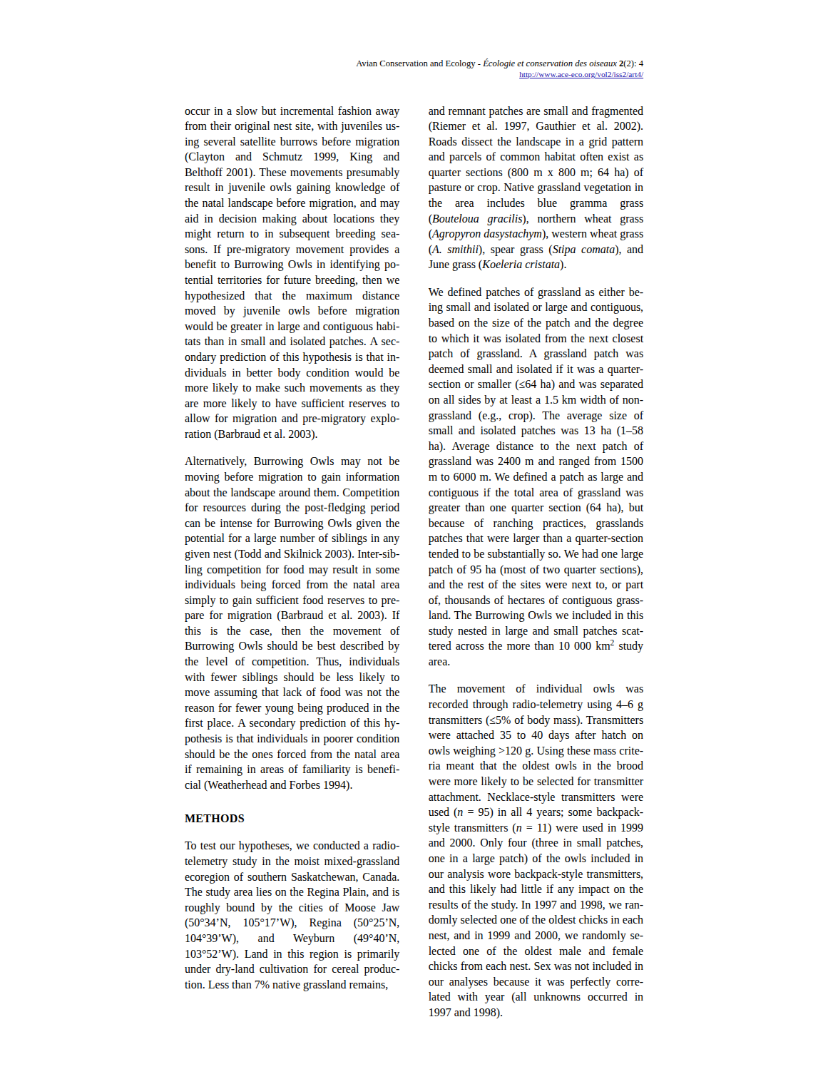Avian Conservation and Ecology - Écologie et conservation des oiseaux 2(2): 4 http://www.ace-eco.org/vol2/iss2/art4/
occur in a slow but incremental fashion away from their original nest site, with juveniles using several satellite burrows before migration (Clayton and Schmutz 1999, King and Belthoff 2001). These movements presumably result in juvenile owls gaining knowledge of the natal landscape before migration, and may aid in decision making about locations they might return to in subsequent breeding seasons. If pre-migratory movement provides a benefit to Burrowing Owls in identifying potential territories for future breeding, then we hypothesized that the maximum distance moved by juvenile owls before migration would be greater in large and contiguous habitats than in small and isolated patches. A secondary prediction of this hypothesis is that individuals in better body condition would be more likely to make such movements as they are more likely to have sufficient reserves to allow for migration and pre-migratory exploration (Barbraud et al. 2003).
Alternatively, Burrowing Owls may not be moving before migration to gain information about the landscape around them. Competition for resources during the post-fledging period can be intense for Burrowing Owls given the potential for a large number of siblings in any given nest (Todd and Skilnick 2003). Inter-sibling competition for food may result in some individuals being forced from the natal area simply to gain sufficient food reserves to prepare for migration (Barbraud et al. 2003). If this is the case, then the movement of Burrowing Owls should be best described by the level of competition. Thus, individuals with fewer siblings should be less likely to move assuming that lack of food was not the reason for fewer young being produced in the first place. A secondary prediction of this hypothesis is that individuals in poorer condition should be the ones forced from the natal area if remaining in areas of familiarity is beneficial (Weatherhead and Forbes 1994).
METHODS
To test our hypotheses, we conducted a radio-telemetry study in the moist mixed-grassland ecoregion of southern Saskatchewan, Canada. The study area lies on the Regina Plain, and is roughly bound by the cities of Moose Jaw (50°34’N, 105°17’W), Regina (50°25’N, 104°39’W), and Weyburn (49°40’N, 103°52’W). Land in this region is primarily under dry-land cultivation for cereal production. Less than 7% native grassland remains,
and remnant patches are small and fragmented (Riemer et al. 1997, Gauthier et al. 2002). Roads dissect the landscape in a grid pattern and parcels of common habitat often exist as quarter sections (800 m x 800 m; 64 ha) of pasture or crop. Native grassland vegetation in the area includes blue gramma grass (Bouteloua gracilis), northern wheat grass (Agropyron dasystachym), western wheat grass (A. smithii), spear grass (Stipa comata), and June grass (Koeleria cristata).
We defined patches of grassland as either being small and isolated or large and contiguous, based on the size of the patch and the degree to which it was isolated from the next closest patch of grassland. A grassland patch was deemed small and isolated if it was a quarter-section or smaller (≤64 ha) and was separated on all sides by at least a 1.5 km width of non-grassland (e.g., crop). The average size of small and isolated patches was 13 ha (1–58 ha). Average distance to the next patch of grassland was 2400 m and ranged from 1500 m to 6000 m. We defined a patch as large and contiguous if the total area of grassland was greater than one quarter section (64 ha), but because of ranching practices, grasslands patches that were larger than a quarter-section tended to be substantially so. We had one large patch of 95 ha (most of two quarter sections), and the rest of the sites were next to, or part of, thousands of hectares of contiguous grassland. The Burrowing Owls we included in this study nested in large and small patches scattered across the more than 10 000 km2 study area.
The movement of individual owls was recorded through radio-telemetry using 4–6 g transmitters (≤5% of body mass). Transmitters were attached 35 to 40 days after hatch on owls weighing >120 g. Using these mass criteria meant that the oldest owls in the brood were more likely to be selected for transmitter attachment. Necklace-style transmitters were used (n = 95) in all 4 years; some backpack-style transmitters (n = 11) were used in 1999 and 2000. Only four (three in small patches, one in a large patch) of the owls included in our analysis wore backpack-style transmitters, and this likely had little if any impact on the results of the study. In 1997 and 1998, we randomly selected one of the oldest chicks in each nest, and in 1999 and 2000, we randomly selected one of the oldest male and female chicks from each nest. Sex was not included in our analyses because it was perfectly correlated with year (all unknowns occurred in 1997 and 1998).